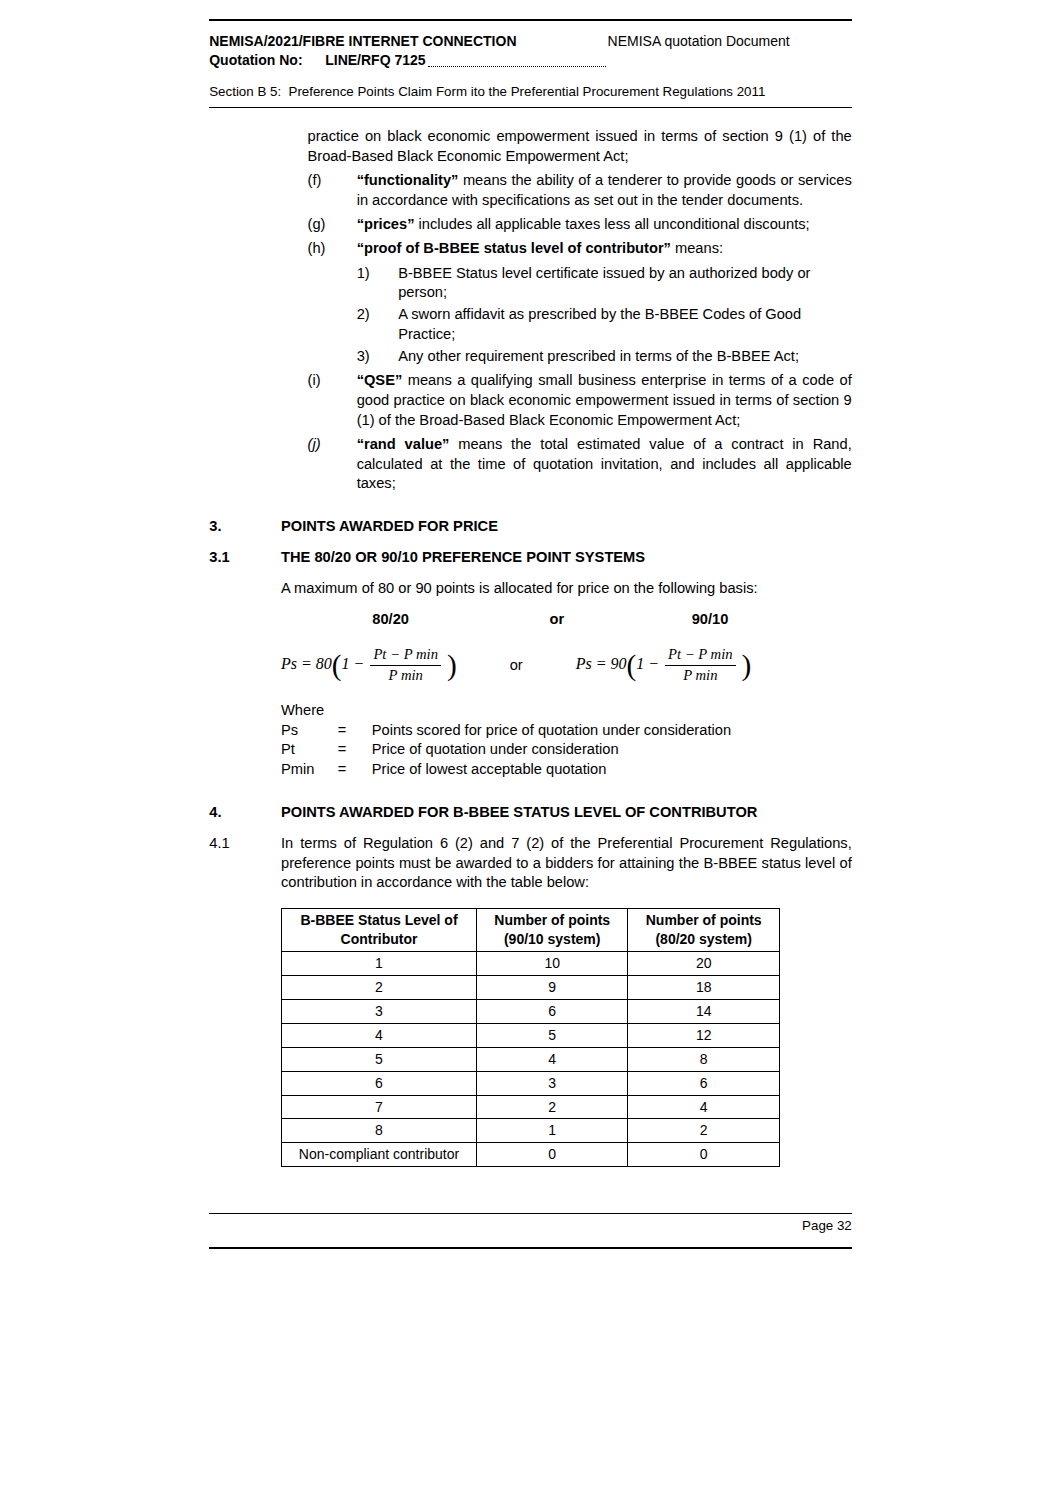| NEMISA/2021/FIBRE INTERNET CONNECTION Quotation No: LINE/RFQ 7125 | NEMISA quotation Document |
Section B 5: Preference Points Claim Form ito the Preferential Procurement Regulations 2011
practice on black economic empowerment issued in terms of section 9 (1) of the Broad-Based Black Economic Empowerment Act;
(f)
“functionality” means the ability of a tenderer to provide goods or services in accordance with specifications as set out in the tender documents.
(g)
“prices” includes all applicable taxes less all unconditional discounts;
(h)
“proof of B-BBEE status level of contributor” means:
1)
B-BBEE Status level certificate issued by an authorized body or person;
2)
A sworn affidavit as prescribed by the B-BBEE Codes of Good Practice;
3)
Any other requirement prescribed in terms of the B-BBEE Act;
(i)
“QSE” means a qualifying small business enterprise in terms of a code of good practice on black economic empowerment issued in terms of section 9 (1) of the Broad-Based Black Economic Empowerment Act;
(j)
“rand value” means the total estimated value of a contract in Rand, calculated at the time of quotation invitation, and includes all applicable taxes;
3.
POINTS AWARDED FOR PRICE
3.1
THE 80/20 OR 90/10 PREFERENCE POINT SYSTEMS
A maximum of 80 or 90 points is allocated for price on the following basis:
80/20
or
90/10
Ps = 80(1 − Pt − P min P min )
or
Ps = 90(1 − Pt − P min P min )
Where
Ps
=
Points scored for price of quotation under consideration
Pt
=
Price of quotation under consideration
Pmin
=
Price of lowest acceptable quotation
4.
POINTS AWARDED FOR B-BBEE STATUS LEVEL OF CONTRIBUTOR
4.1
In terms of Regulation 6 (2) and 7 (2) of the Preferential Procurement Regulations, preference points must be awarded to a bidders for attaining the B-BBEE status level of contribution in accordance with the table below:
| B-BBEE Status Level of Contributor | Number of points (90/10 system) | Number of points (80/20 system) |
| --- | --- | --- |
| 1 | 10 | 20 |
| 2 | 9 | 18 |
| 3 | 6 | 14 |
| 4 | 5 | 12 |
| 5 | 4 | 8 |
| 6 | 3 | 6 |
| 7 | 2 | 4 |
| 8 | 1 | 2 |
| Non-compliant contributor | 0 | 0 |
Page 32